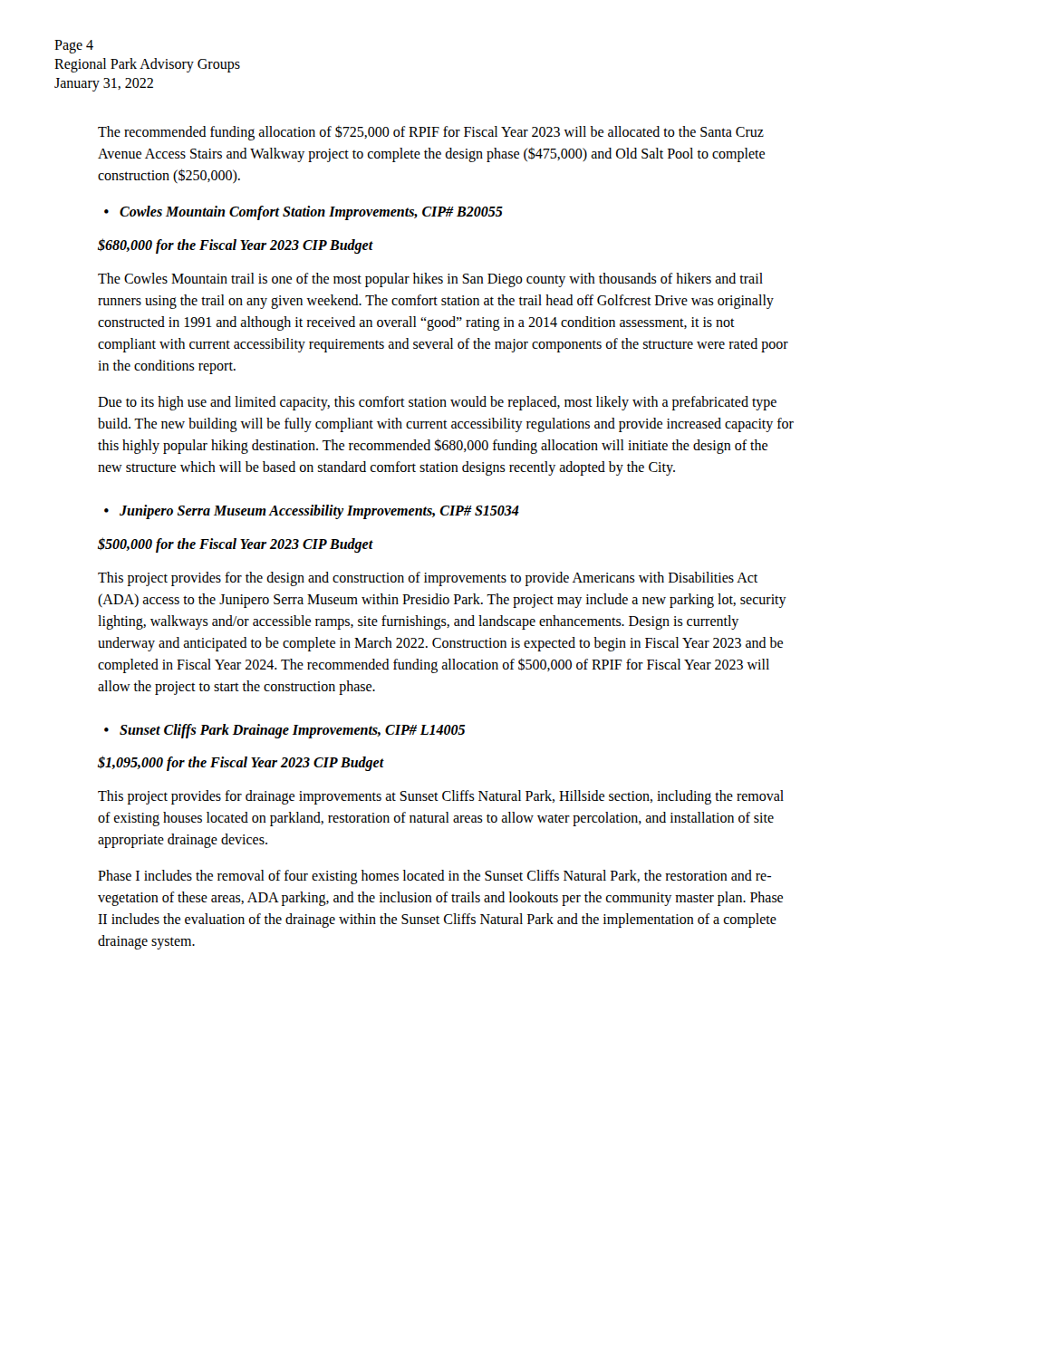Page 4
Regional Park Advisory Groups
January 31, 2022
The recommended funding allocation of $725,000 of RPIF for Fiscal Year 2023 will be allocated to the Santa Cruz Avenue Access Stairs and Walkway project to complete the design phase ($475,000) and Old Salt Pool to complete construction ($250,000).
Cowles Mountain Comfort Station Improvements, CIP# B20055
$680,000 for the Fiscal Year 2023 CIP Budget
The Cowles Mountain trail is one of the most popular hikes in San Diego county with thousands of hikers and trail runners using the trail on any given weekend. The comfort station at the trail head off Golfcrest Drive was originally constructed in 1991 and although it received an overall “good” rating in a 2014 condition assessment, it is not compliant with current accessibility requirements and several of the major components of the structure were rated poor in the conditions report.
Due to its high use and limited capacity, this comfort station would be replaced, most likely with a prefabricated type build. The new building will be fully compliant with current accessibility regulations and provide increased capacity for this highly popular hiking destination. The recommended $680,000 funding allocation will initiate the design of the new structure which will be based on standard comfort station designs recently adopted by the City.
Junipero Serra Museum Accessibility Improvements, CIP# S15034
$500,000 for the Fiscal Year 2023 CIP Budget
This project provides for the design and construction of improvements to provide Americans with Disabilities Act (ADA) access to the Junipero Serra Museum within Presidio Park. The project may include a new parking lot, security lighting, walkways and/or accessible ramps, site furnishings, and landscape enhancements. Design is currently underway and anticipated to be complete in March 2022. Construction is expected to begin in Fiscal Year 2023 and be completed in Fiscal Year 2024. The recommended funding allocation of $500,000 of RPIF for Fiscal Year 2023 will allow the project to start the construction phase.
Sunset Cliffs Park Drainage Improvements, CIP# L14005
$1,095,000 for the Fiscal Year 2023 CIP Budget
This project provides for drainage improvements at Sunset Cliffs Natural Park, Hillside section, including the removal of existing houses located on parkland, restoration of natural areas to allow water percolation, and installation of site appropriate drainage devices.
Phase I includes the removal of four existing homes located in the Sunset Cliffs Natural Park, the restoration and re-vegetation of these areas, ADA parking, and the inclusion of trails and lookouts per the community master plan. Phase II includes the evaluation of the drainage within the Sunset Cliffs Natural Park and the implementation of a complete drainage system.